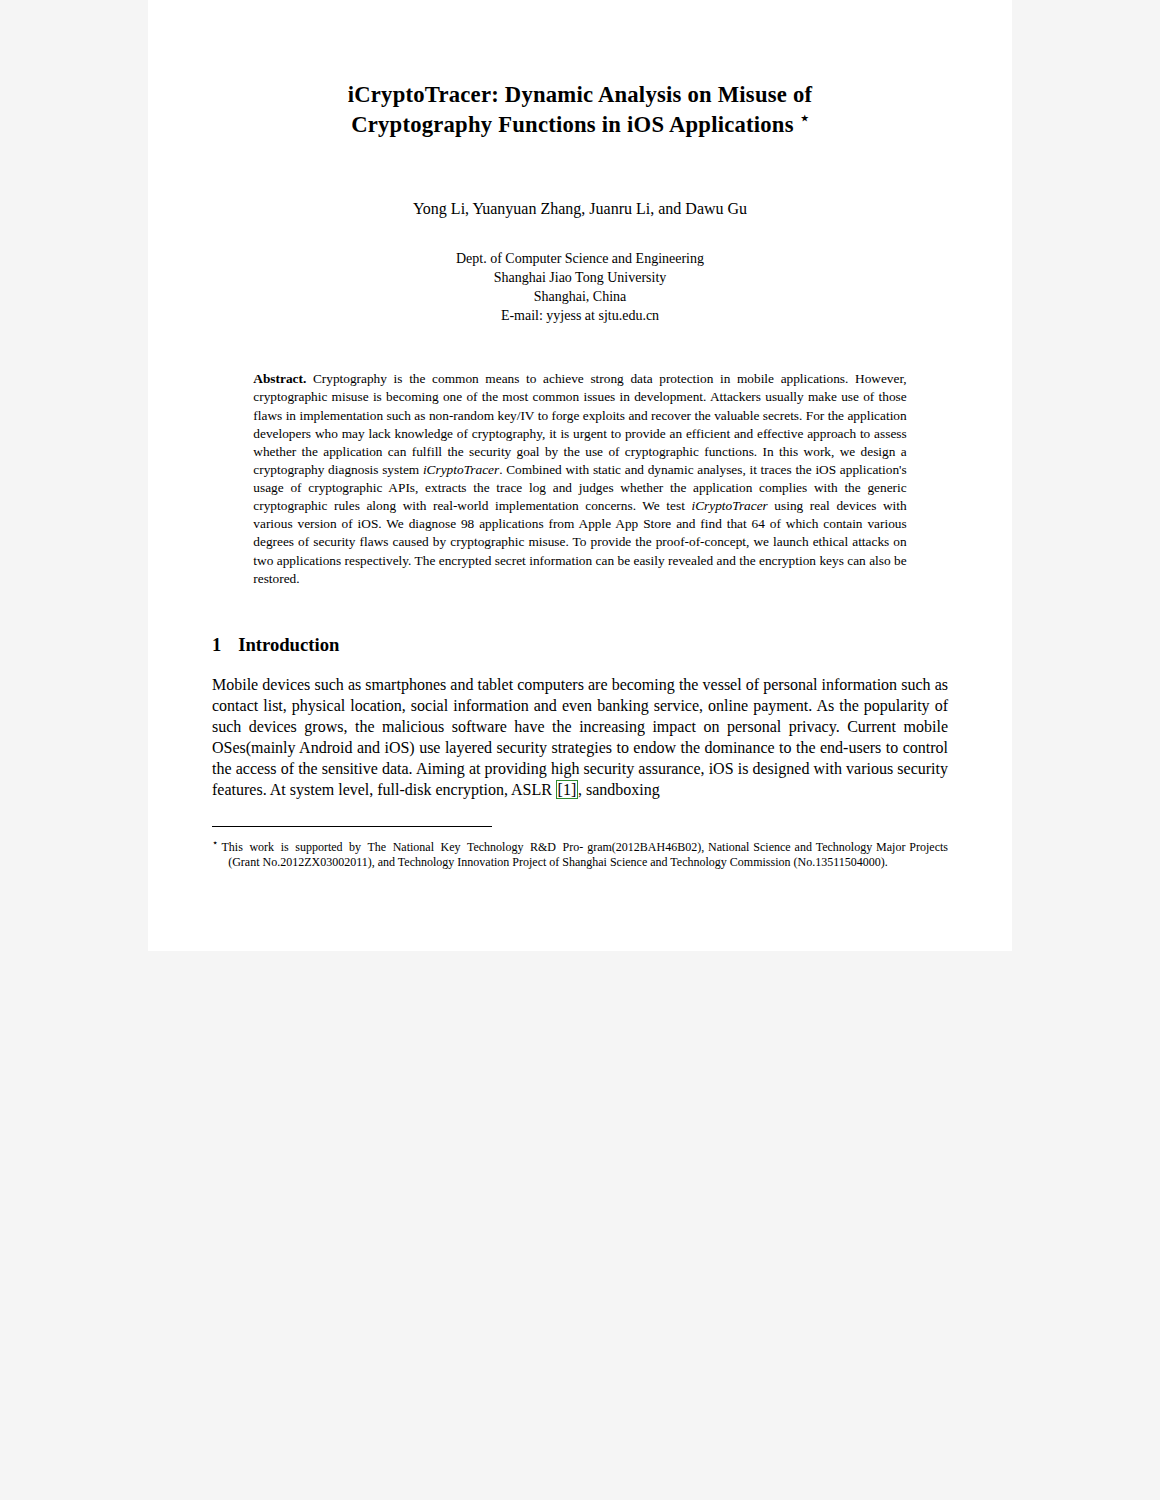iCryptoTracer: Dynamic Analysis on Misuse of
Cryptography Functions in iOS Applications ⋆
Yong Li, Yuanyuan Zhang, Juanru Li, and Dawu Gu
Dept. of Computer Science and Engineering
Shanghai Jiao Tong University
Shanghai, China
E-mail: yyjess at sjtu.edu.cn
Abstract. Cryptography is the common means to achieve strong data protection in mobile applications. However, cryptographic misuse is becoming one of the most common issues in development. Attackers usually make use of those flaws in implementation such as non-random key/IV to forge exploits and recover the valuable secrets. For the application developers who may lack knowledge of cryptography, it is urgent to provide an efficient and effective approach to assess whether the application can fulfill the security goal by the use of cryptographic functions. In this work, we design a cryptography diagnosis system iCryptoTracer. Combined with static and dynamic analyses, it traces the iOS application's usage of cryptographic APIs, extracts the trace log and judges whether the application complies with the generic cryptographic rules along with real-world implementation concerns. We test iCryptoTracer using real devices with various version of iOS. We diagnose 98 applications from Apple App Store and find that 64 of which contain various degrees of security flaws caused by cryptographic misuse. To provide the proof-of-concept, we launch ethical attacks on two applications respectively. The encrypted secret information can be easily revealed and the encryption keys can also be restored.
1 Introduction
Mobile devices such as smartphones and tablet computers are becoming the vessel of personal information such as contact list, physical location, social information and even banking service, online payment. As the popularity of such devices grows, the malicious software have the increasing impact on personal privacy. Current mobile OSes(mainly Android and iOS) use layered security strategies to endow the dominance to the end-users to control the access of the sensitive data. Aiming at providing high security assurance, iOS is designed with various security features. At system level, full-disk encryption, ASLR [1], sandboxing
⋆This work is supported by The National Key Technology R&D Pro- gram(2012BAH46B02), National Science and Technology Major Projects (Grant No.2012ZX03002011), and Technology Innovation Project of Shanghai Science and Technology Commission (No.13511504000).